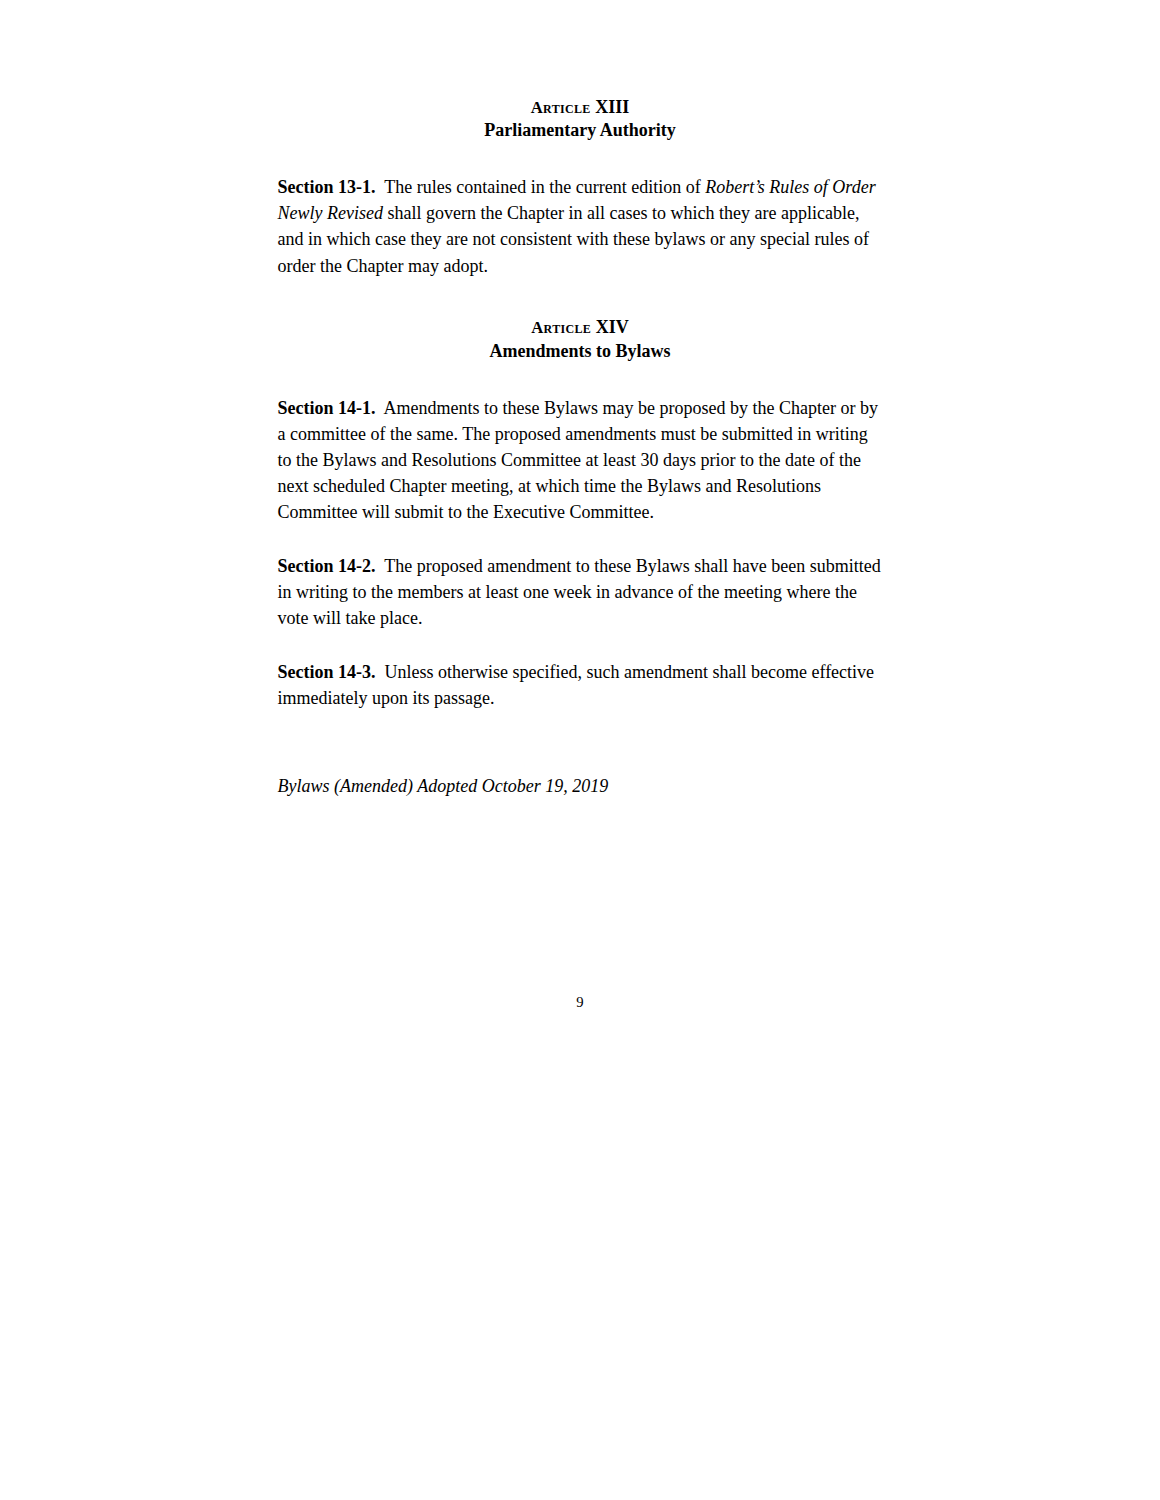Article XIII
Parliamentary Authority
Section 13-1. The rules contained in the current edition of Robert’s Rules of Order Newly Revised shall govern the Chapter in all cases to which they are applicable, and in which case they are not consistent with these bylaws or any special rules of order the Chapter may adopt.
Article XIV
Amendments to Bylaws
Section 14-1. Amendments to these Bylaws may be proposed by the Chapter or by a committee of the same. The proposed amendments must be submitted in writing to the Bylaws and Resolutions Committee at least 30 days prior to the date of the next scheduled Chapter meeting, at which time the Bylaws and Resolutions Committee will submit to the Executive Committee.
Section 14-2. The proposed amendment to these Bylaws shall have been submitted in writing to the members at least one week in advance of the meeting where the vote will take place.
Section 14-3. Unless otherwise specified, such amendment shall become effective immediately upon its passage.
Bylaws (Amended) Adopted October 19, 2019
9